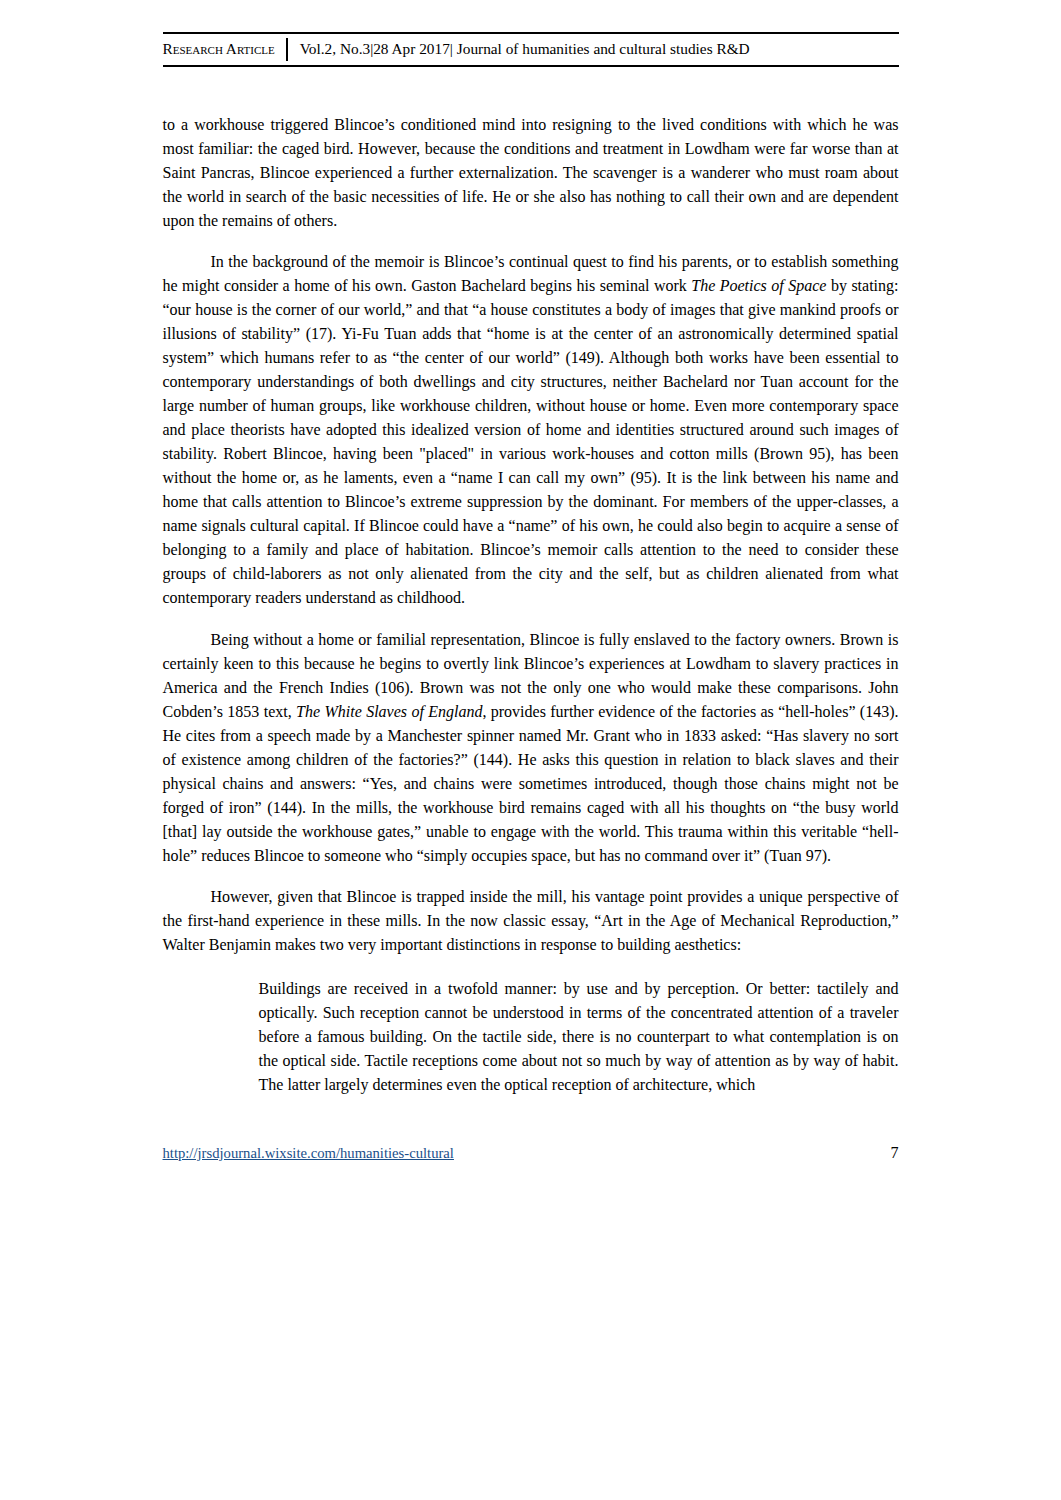Research Article Vol.2, No.3|28 Apr 2017| Journal of humanities and cultural studies R&D
to a workhouse triggered Blincoe’s conditioned mind into resigning to the lived conditions with which he was most familiar: the caged bird. However, because the conditions and treatment in Lowdham were far worse than at Saint Pancras, Blincoe experienced a further externalization. The scavenger is a wanderer who must roam about the world in search of the basic necessities of life. He or she also has nothing to call their own and are dependent upon the remains of others.
In the background of the memoir is Blincoe’s continual quest to find his parents, or to establish something he might consider a home of his own. Gaston Bachelard begins his seminal work The Poetics of Space by stating: “our house is the corner of our world,” and that “a house constitutes a body of images that give mankind proofs or illusions of stability” (17). Yi-Fu Tuan adds that “home is at the center of an astronomically determined spatial system” which humans refer to as “the center of our world” (149). Although both works have been essential to contemporary understandings of both dwellings and city structures, neither Bachelard nor Tuan account for the large number of human groups, like workhouse children, without house or home. Even more contemporary space and place theorists have adopted this idealized version of home and identities structured around such images of stability. Robert Blincoe, having been "placed" in various work-houses and cotton mills (Brown 95), has been without the home or, as he laments, even a “name I can call my own” (95). It is the link between his name and home that calls attention to Blincoe’s extreme suppression by the dominant. For members of the upper-classes, a name signals cultural capital. If Blincoe could have a “name” of his own, he could also begin to acquire a sense of belonging to a family and place of habitation. Blincoe’s memoir calls attention to the need to consider these groups of child-laborers as not only alienated from the city and the self, but as children alienated from what contemporary readers understand as childhood.
Being without a home or familial representation, Blincoe is fully enslaved to the factory owners. Brown is certainly keen to this because he begins to overtly link Blincoe’s experiences at Lowdham to slavery practices in America and the French Indies (106). Brown was not the only one who would make these comparisons. John Cobden’s 1853 text, The White Slaves of England, provides further evidence of the factories as “hell-holes” (143). He cites from a speech made by a Manchester spinner named Mr. Grant who in 1833 asked: “Has slavery no sort of existence among children of the factories?” (144). He asks this question in relation to black slaves and their physical chains and answers: “Yes, and chains were sometimes introduced, though those chains might not be forged of iron” (144). In the mills, the workhouse bird remains caged with all his thoughts on “the busy world [that] lay outside the workhouse gates,” unable to engage with the world. This trauma within this veritable “hell-hole” reduces Blincoe to someone who “simply occupies space, but has no command over it” (Tuan 97).
However, given that Blincoe is trapped inside the mill, his vantage point provides a unique perspective of the first-hand experience in these mills. In the now classic essay, “Art in the Age of Mechanical Reproduction,” Walter Benjamin makes two very important distinctions in response to building aesthetics:
Buildings are received in a twofold manner: by use and by perception. Or better: tactilely and optically. Such reception cannot be understood in terms of the concentrated attention of a traveler before a famous building. On the tactile side, there is no counterpart to what contemplation is on the optical side. Tactile receptions come about not so much by way of attention as by way of habit. The latter largely determines even the optical reception of architecture, which
http://jrsdjournal.wixsite.com/humanities-cultural 7